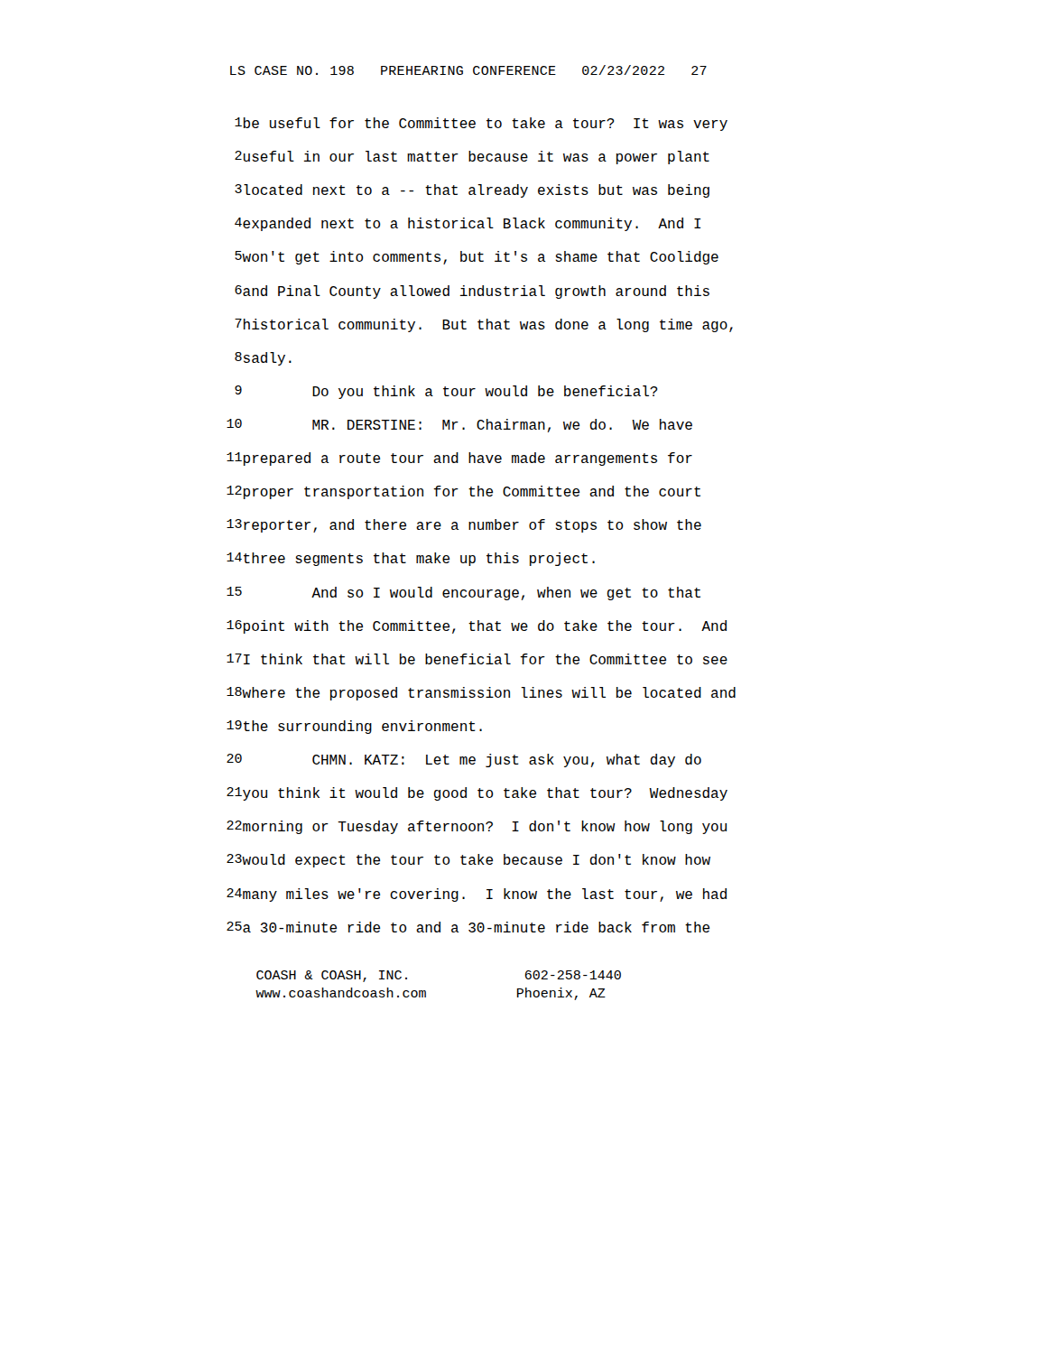LS CASE NO. 198 PREHEARING CONFERENCE 02/23/2022 27
| 1 | be useful for the Committee to take a tour? It was very |
| 2 | useful in our last matter because it was a power plant |
| 3 | located next to a -- that already exists but was being |
| 4 | expanded next to a historical Black community. And I |
| 5 | won't get into comments, but it's a shame that Coolidge |
| 6 | and Pinal County allowed industrial growth around this |
| 7 | historical community. But that was done a long time ago, |
| 8 | sadly. |
| 9 | Do you think a tour would be beneficial? |
| 10 | MR. DERSTINE: Mr. Chairman, we do. We have |
| 11 | prepared a route tour and have made arrangements for |
| 12 | proper transportation for the Committee and the court |
| 13 | reporter, and there are a number of stops to show the |
| 14 | three segments that make up this project. |
| 15 | And so I would encourage, when we get to that |
| 16 | point with the Committee, that we do take the tour. And |
| 17 | I think that will be beneficial for the Committee to see |
| 18 | where the proposed transmission lines will be located and |
| 19 | the surrounding environment. |
| 20 | CHMN. KATZ: Let me just ask you, what day do |
| 21 | you think it would be good to take that tour? Wednesday |
| 22 | morning or Tuesday afternoon? I don't know how long you |
| 23 | would expect the tour to take because I don't know how |
| 24 | many miles we're covering. I know the last tour, we had |
| 25 | a 30-minute ride to and a 30-minute ride back from the |
COASH & COASH, INC. 602-258-1440 www.coashandcoash.com Phoenix, AZ